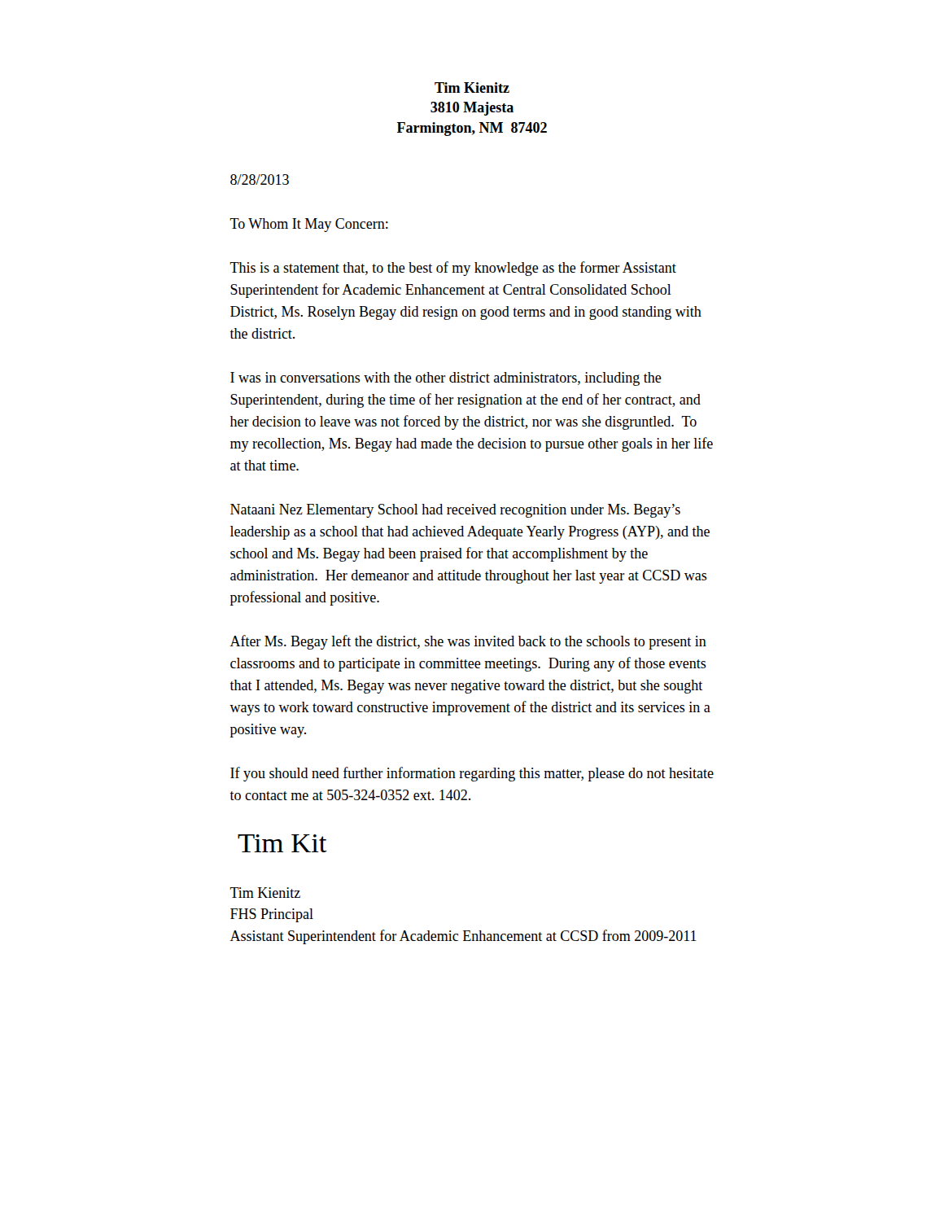Tim Kienitz 3810 Majesta Farmington, NM 87402
8/28/2013
To Whom It May Concern:
This is a statement that, to the best of my knowledge as the former Assistant Superintendent for Academic Enhancement at Central Consolidated School District, Ms. Roselyn Begay did resign on good terms and in good standing with the district.
I was in conversations with the other district administrators, including the Superintendent, during the time of her resignation at the end of her contract, and her decision to leave was not forced by the district, nor was she disgruntled. To my recollection, Ms. Begay had made the decision to pursue other goals in her life at that time.
Nataani Nez Elementary School had received recognition under Ms. Begay’s leadership as a school that had achieved Adequate Yearly Progress (AYP), and the school and Ms. Begay had been praised for that accomplishment by the administration. Her demeanor and attitude throughout her last year at CCSD was professional and positive.
After Ms. Begay left the district, she was invited back to the schools to present in classrooms and to participate in committee meetings. During any of those events that I attended, Ms. Begay was never negative toward the district, but she sought ways to work toward constructive improvement of the district and its services in a positive way.
If you should need further information regarding this matter, please do not hesitate to contact me at 505-324-0352 ext. 1402.
Tim Kit
Tim Kienitz FHS Principal Assistant Superintendent for Academic Enhancement at CCSD from 2009-2011